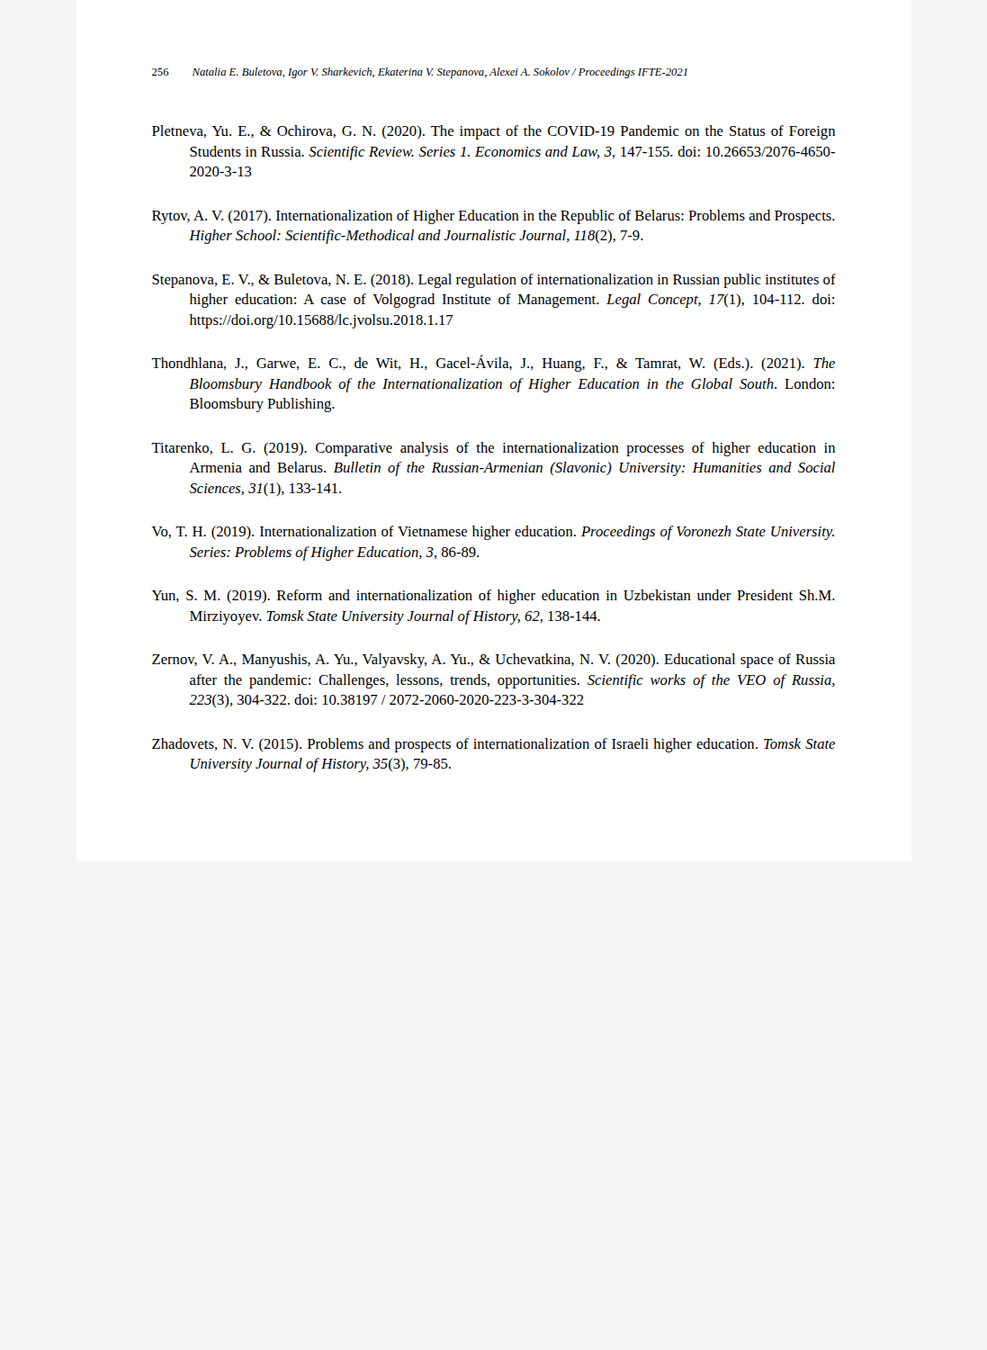256 Natalia E. Buletova, Igor V. Sharkevich, Ekaterina V. Stepanova, Alexei A. Sokolov / Proceedings IFTE-2021
Pletneva, Yu. E., & Ochirova, G. N. (2020). The impact of the COVID-19 Pandemic on the Status of Foreign Students in Russia. Scientific Review. Series 1. Economics and Law, 3, 147-155. doi: 10.26653/2076-4650-2020-3-13
Rytov, A. V. (2017). Internationalization of Higher Education in the Republic of Belarus: Problems and Prospects. Higher School: Scientific-Methodical and Journalistic Journal, 118(2), 7-9.
Stepanova, E. V., & Buletova, N. E. (2018). Legal regulation of internationalization in Russian public institutes of higher education: A case of Volgograd Institute of Management. Legal Concept, 17(1), 104-112. doi: https://doi.org/10.15688/lc.jvolsu.2018.1.17
Thondhlana, J., Garwe, E. C., de Wit, H., Gacel-Ávila, J., Huang, F., & Tamrat, W. (Eds.). (2021). The Bloomsbury Handbook of the Internationalization of Higher Education in the Global South. London: Bloomsbury Publishing.
Titarenko, L. G. (2019). Comparative analysis of the internationalization processes of higher education in Armenia and Belarus. Bulletin of the Russian-Armenian (Slavonic) University: Humanities and Social Sciences, 31(1), 133-141.
Vo, T. H. (2019). Internationalization of Vietnamese higher education. Proceedings of Voronezh State University. Series: Problems of Higher Education, 3, 86-89.
Yun, S. M. (2019). Reform and internationalization of higher education in Uzbekistan under President Sh.M. Mirziyoyev. Tomsk State University Journal of History, 62, 138-144.
Zernov, V. A., Manyushis, A. Yu., Valyavsky, A. Yu., & Uchevatkina, N. V. (2020). Educational space of Russia after the pandemic: Challenges, lessons, trends, opportunities. Scientific works of the VEO of Russia, 223(3), 304-322. doi: 10.38197 / 2072-2060-2020-223-3-304-322
Zhadovets, N. V. (2015). Problems and prospects of internationalization of Israeli higher education. Tomsk State University Journal of History, 35(3), 79-85.